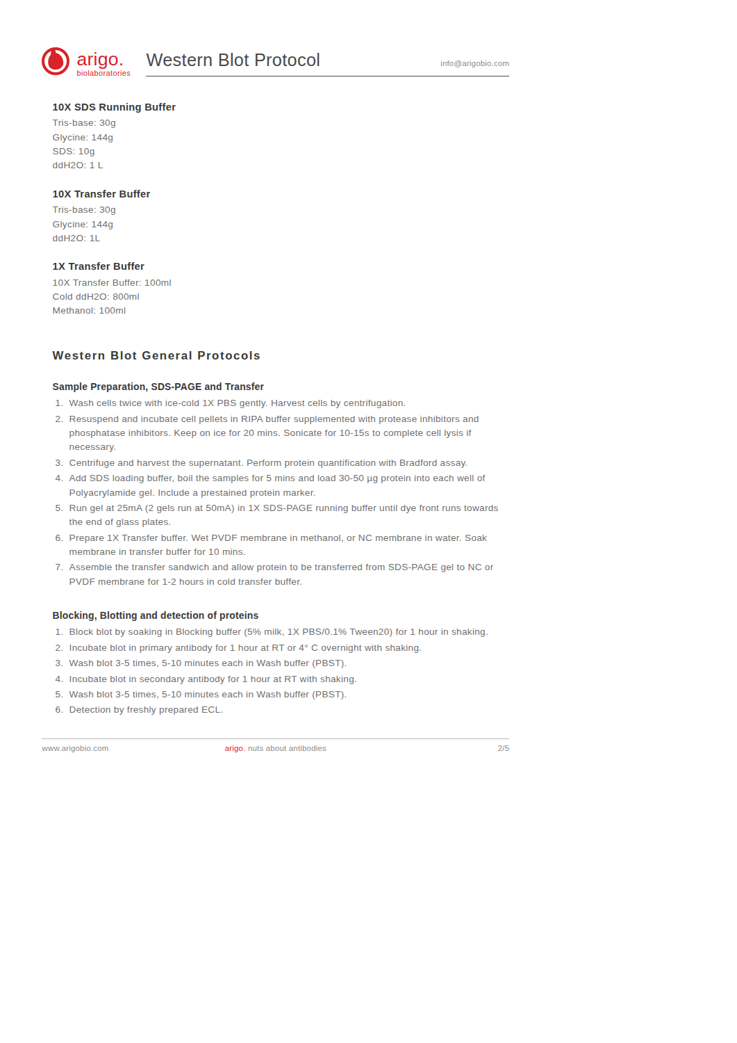arigo.
biolaboratories
Western Blot Protocol
info@arigobio.com
10X SDS Running Buffer
Tris-base: 30g
Glycine: 144g
SDS: 10g
ddH2O: 1 L
10X Transfer Buffer
Tris-base: 30g
Glycine: 144g
ddH2O: 1L
1X Transfer Buffer
10X Transfer Buffer: 100ml
Cold ddH2O: 800ml
Methanol: 100ml
Western Blot General Protocols
Sample Preparation, SDS-PAGE and Transfer
Wash cells twice with ice-cold 1X PBS gently. Harvest cells by centrifugation.
Resuspend and incubate cell pellets in RIPA buffer supplemented with protease inhibitors and phosphatase inhibitors. Keep on ice for 20 mins. Sonicate for 10-15s to complete cell lysis if necessary.
Centrifuge and harvest the supernatant. Perform protein quantification with Bradford assay.
Add SDS loading buffer, boil the samples for 5 mins and load 30-50 µg protein into each well of Polyacrylamide gel. Include a prestained protein marker.
Run gel at 25mA (2 gels run at 50mA) in 1X SDS-PAGE running buffer until dye front runs towards the end of glass plates.
Prepare 1X Transfer buffer. Wet PVDF membrane in methanol, or NC membrane in water. Soak membrane in transfer buffer for 10 mins.
Assemble the transfer sandwich and allow protein to be transferred from SDS-PAGE gel to NC or PVDF membrane for 1-2 hours in cold transfer buffer.
Blocking, Blotting and detection of proteins
Block blot by soaking in Blocking buffer (5% milk, 1X PBS/0.1% Tween20) for 1 hour in shaking.
Incubate blot in primary antibody for 1 hour at RT or 4° C overnight with shaking.
Wash blot 3-5 times, 5-10 minutes each in Wash buffer (PBST).
Incubate blot in secondary antibody for 1 hour at RT with shaking.
Wash blot 3-5 times, 5-10 minutes each in Wash buffer (PBST).
Detection by freshly prepared ECL.
www.arigobio.com
arigo. nuts about antibodies
2/5